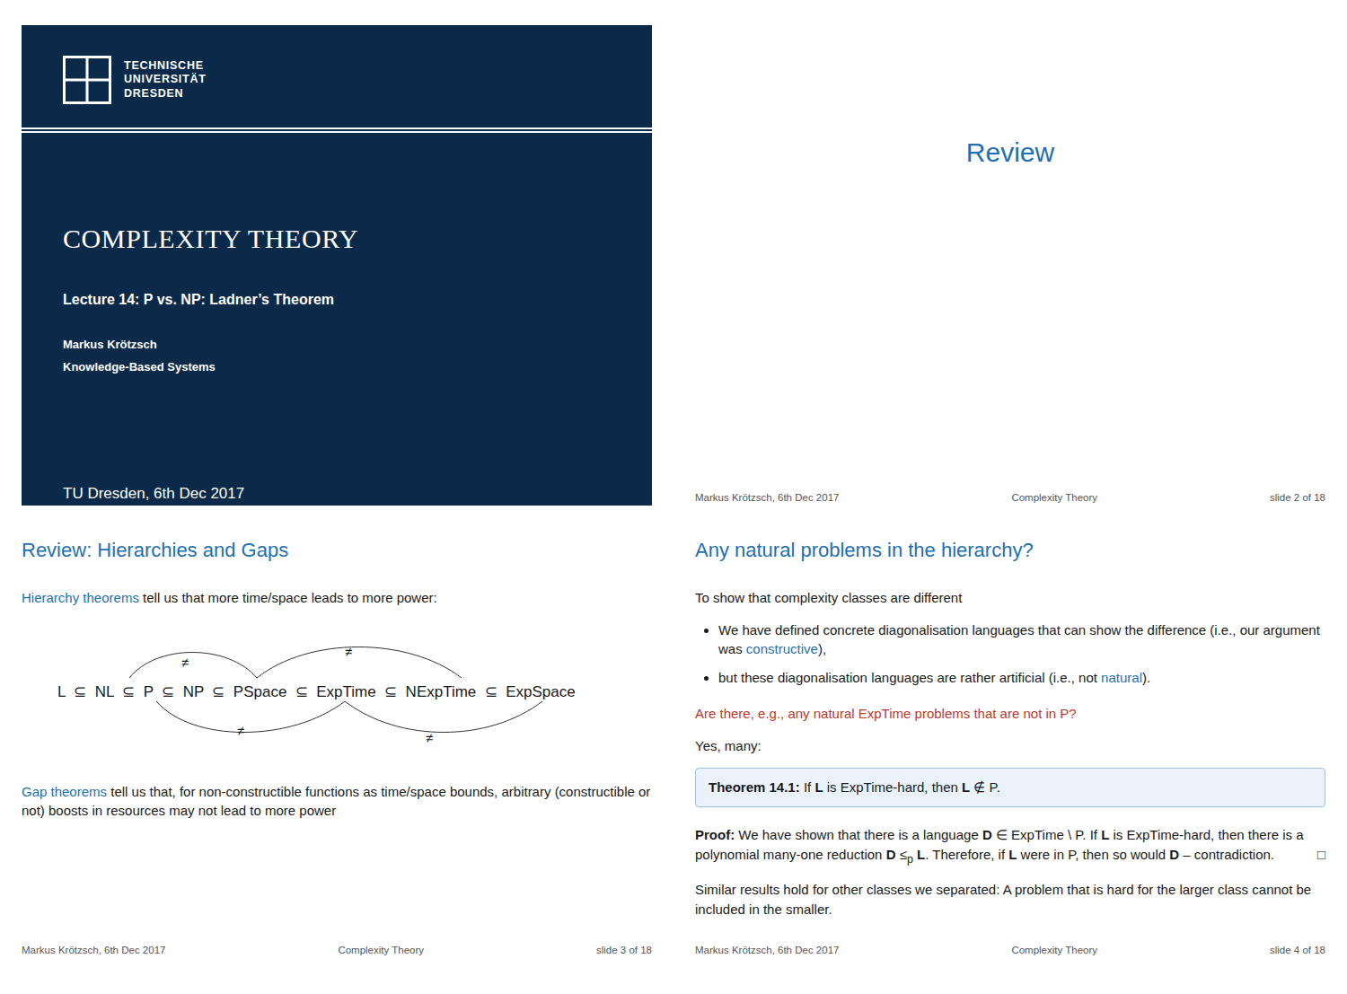Technische
Universität
Dresden
COMPLEXITY THEORY
Lecture 14: P vs. NP: Ladner’s Theorem
Markus Krötzsch
Knowledge-Based Systems
TU Dresden, 6th Dec 2017
Review
Markus Krötzsch, 6th Dec 2017 Complexity Theory slide 2 of 18
Review: Hierarchies and Gaps
Hierarchy theorems tell us that more time/space leads to more power:
≠ ≠ ≠ ≠
L ⊆ NL ⊆ P ⊆ NP ⊆ PSpace ⊆ ExpTime ⊆ NExpTime ⊆ ExpSpace
Gap theorems tell us that, for non-constructible functions as time/space bounds, arbitrary (constructible or not) boosts in resources may not lead to more power
Markus Krötzsch, 6th Dec 2017 Complexity Theory slide 3 of 18
Any natural problems in the hierarchy?
To show that complexity classes are different
We have defined concrete diagonalisation languages that can show the difference (i.e., our argument was constructive),
but these diagonalisation languages are rather artificial (i.e., not natural).
Are there, e.g., any natural ExpTime problems that are not in P?
Yes, many:
Theorem 14.1: If L is ExpTime-hard, then L ∉ P.
Proof: We have shown that there is a language D ∈ ExpTime \ P. If L is ExpTime-hard, then there is a polynomial many-one reduction D ≤p L. Therefore, if L were in P, then so would D – contradiction. □
Similar results hold for other classes we separated: A problem that is hard for the larger class cannot be included in the smaller.
Markus Krötzsch, 6th Dec 2017 Complexity Theory slide 4 of 18